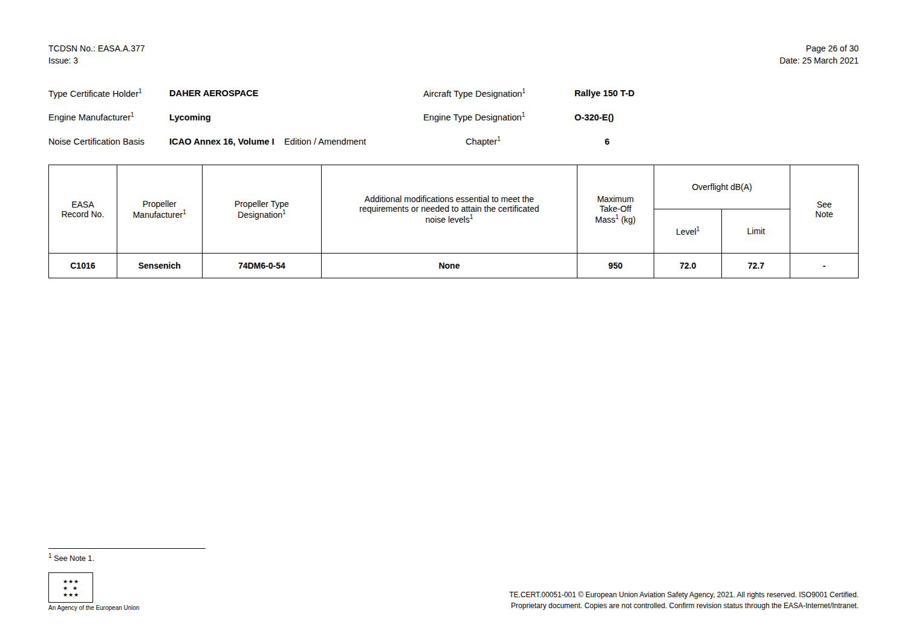TCDSN No.: EASA.A.377
Issue: 3
Page 26 of 30
Date: 25 March 2021
Type Certificate Holder1
DAHER AEROSPACE
Aircraft Type Designation1
Rallye 150 T-D
Engine Manufacturer1
Lycoming
Engine Type Designation1
O-320-E()
Noise Certification Basis
ICAO Annex 16, Volume I
Edition / Amendment
Chapter1
6
| EASA Record No. | Propeller Manufacturer 1 | Propeller Type Designation 1 | Additional modifications essential to meet the requirements or needed to attain the certificated noise levels 1 | Maximum Take-Off Mass 1 (kg) | Overflight dB(A) | See Note |
| --- | --- | --- | --- | --- | --- | --- |
| Level 1 | Limit |
| C1016 | Sensenich | 74DM6-0-54 | None | 950 | 72.0 | 72.7 | - |
1 See Note 1.
★★★
★ ★
★★★
An Agency of the European Union
TE.CERT.00051-001 © European Union Aviation Safety Agency, 2021. All rights reserved. ISO9001 Certified.
Proprietary document. Copies are not controlled. Confirm revision status through the EASA-Internet/Intranet.